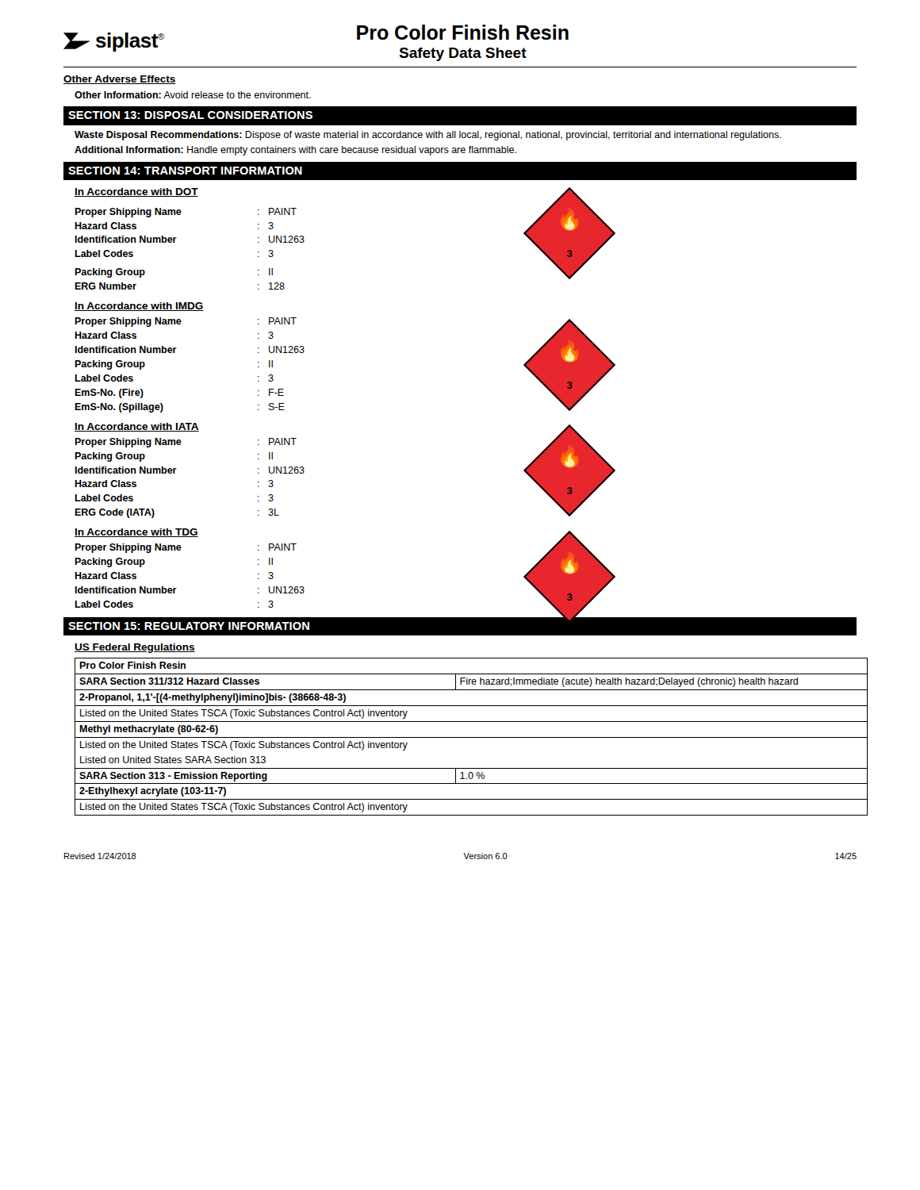siplast®
Pro Color Finish Resin
Safety Data Sheet
Other Adverse Effects
Other Information: Avoid release to the environment.
SECTION 13: DISPOSAL CONSIDERATIONS
Waste Disposal Recommendations: Dispose of waste material in accordance with all local, regional, national, provincial, territorial and international regulations.
Additional Information: Handle empty containers with care because residual vapors are flammable.
SECTION 14: TRANSPORT INFORMATION
In Accordance with DOT
| Proper Shipping Name | : | PAINT |
| Hazard Class | : | 3 |
| Identification Number | : | UN1263 |
| Label Codes | : | 3 |
🔥3
| Packing Group | : | II |
| ERG Number | : | 128 |
In Accordance with IMDG
| Proper Shipping Name | : | PAINT |
| Hazard Class | : | 3 |
| Identification Number | : | UN1263 |
| Packing Group | : | II |
| Label Codes | : | 3 |
| EmS-No. (Fire) | : | F-E |
| EmS-No. (Spillage) | : | S-E |
🔥3
In Accordance with IATA
| Proper Shipping Name | : | PAINT |
| Packing Group | : | II |
| Identification Number | : | UN1263 |
| Hazard Class | : | 3 |
| Label Codes | : | 3 |
🔥3
| ERG Code (IATA) | : | 3L |
In Accordance with TDG
| Proper Shipping Name | : | PAINT |
| Packing Group | : | II |
| Hazard Class | : | 3 |
| Identification Number | : | UN1263 |
| Label Codes | : | 3 |
🔥3
SECTION 15: REGULATORY INFORMATION
US Federal Regulations
| Pro Color Finish Resin |
| SARA Section 311/312 Hazard Classes | Fire hazard;Immediate (acute) health hazard;Delayed (chronic) health hazard |
| 2-Propanol, 1,1'-[(4-methylphenyl)imino]bis- (38668-48-3) |
| Listed on the United States TSCA (Toxic Substances Control Act) inventory |
| Methyl methacrylate (80-62-6) |
| Listed on the United States TSCA (Toxic Substances Control Act) inventory |
| Listed on United States SARA Section 313 |
| SARA Section 313 - Emission Reporting | 1.0 % |
| 2-Ethylhexyl acrylate (103-11-7) |
| Listed on the United States TSCA (Toxic Substances Control Act) inventory |
Revised 1/24/2018
Version 6.0
14/25